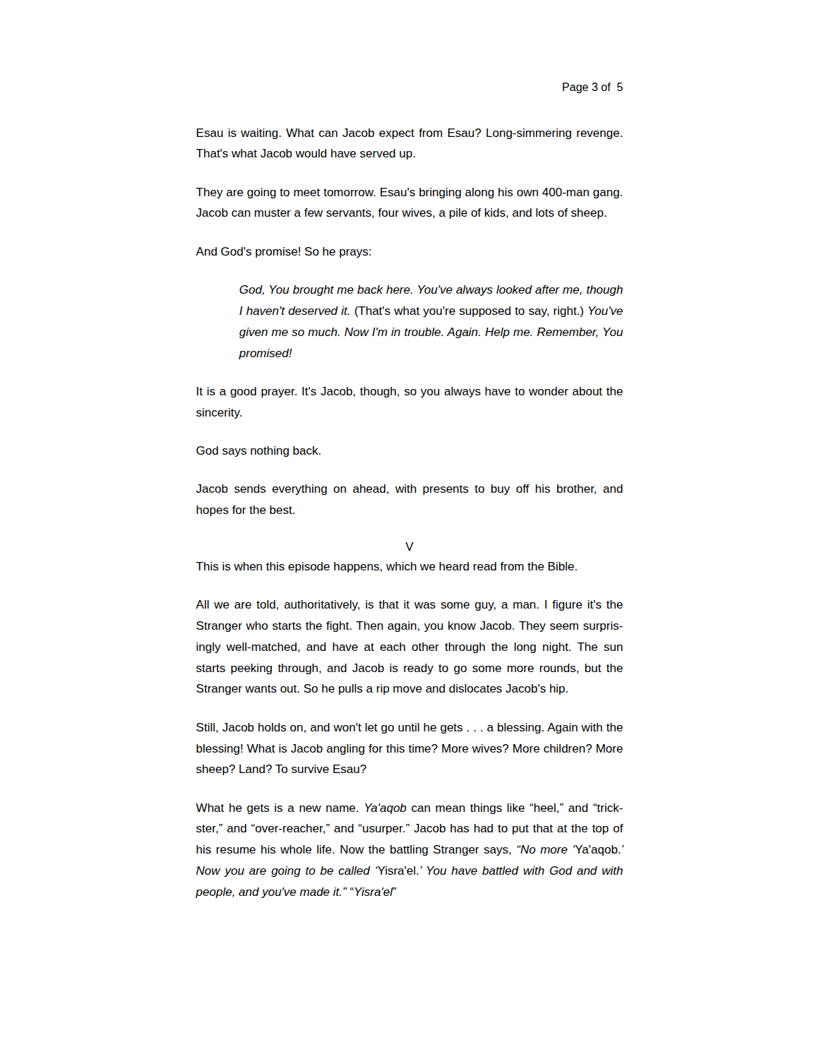Page 3 of 5
Esau is waiting. What can Jacob expect from Esau? Long-simmering revenge. That's what Jacob would have served up.
They are going to meet tomorrow. Esau's bringing along his own 400-man gang. Jacob can muster a few servants, four wives, a pile of kids, and lots of sheep.
And God's promise! So he prays:
God, You brought me back here. You've always looked after me, though I haven't deserved it. (That's what you're supposed to say, right.) You've given me so much. Now I'm in trouble. Again. Help me. Remember, You promised!
It is a good prayer. It's Jacob, though, so you always have to wonder about the sincerity.
God says nothing back.
Jacob sends everything on ahead, with presents to buy off his brother, and hopes for the best.
V
This is when this episode happens, which we heard read from the Bible.
All we are told, authoritatively, is that it was some guy, a man. I figure it's the Stranger who starts the fight. Then again, you know Jacob. They seem surprisingly well-matched, and have at each other through the long night. The sun starts peeking through, and Jacob is ready to go some more rounds, but the Stranger wants out. So he pulls a rip move and dislocates Jacob's hip.
Still, Jacob holds on, and won't let go until he gets . . . a blessing. Again with the blessing! What is Jacob angling for this time? More wives? More children? More sheep? Land? To survive Esau?
What he gets is a new name. Ya'aqob can mean things like “heel,” and “trickster,” and “over-reacher,” and “usurper.” Jacob has had to put that at the top of his resume his whole life. Now the battling Stranger says, “No more ‘Ya'aqob.’ Now you are going to be called ‘Yisra'el.’ You have battled with God and with people, and you've made it.” “Yisra'el”